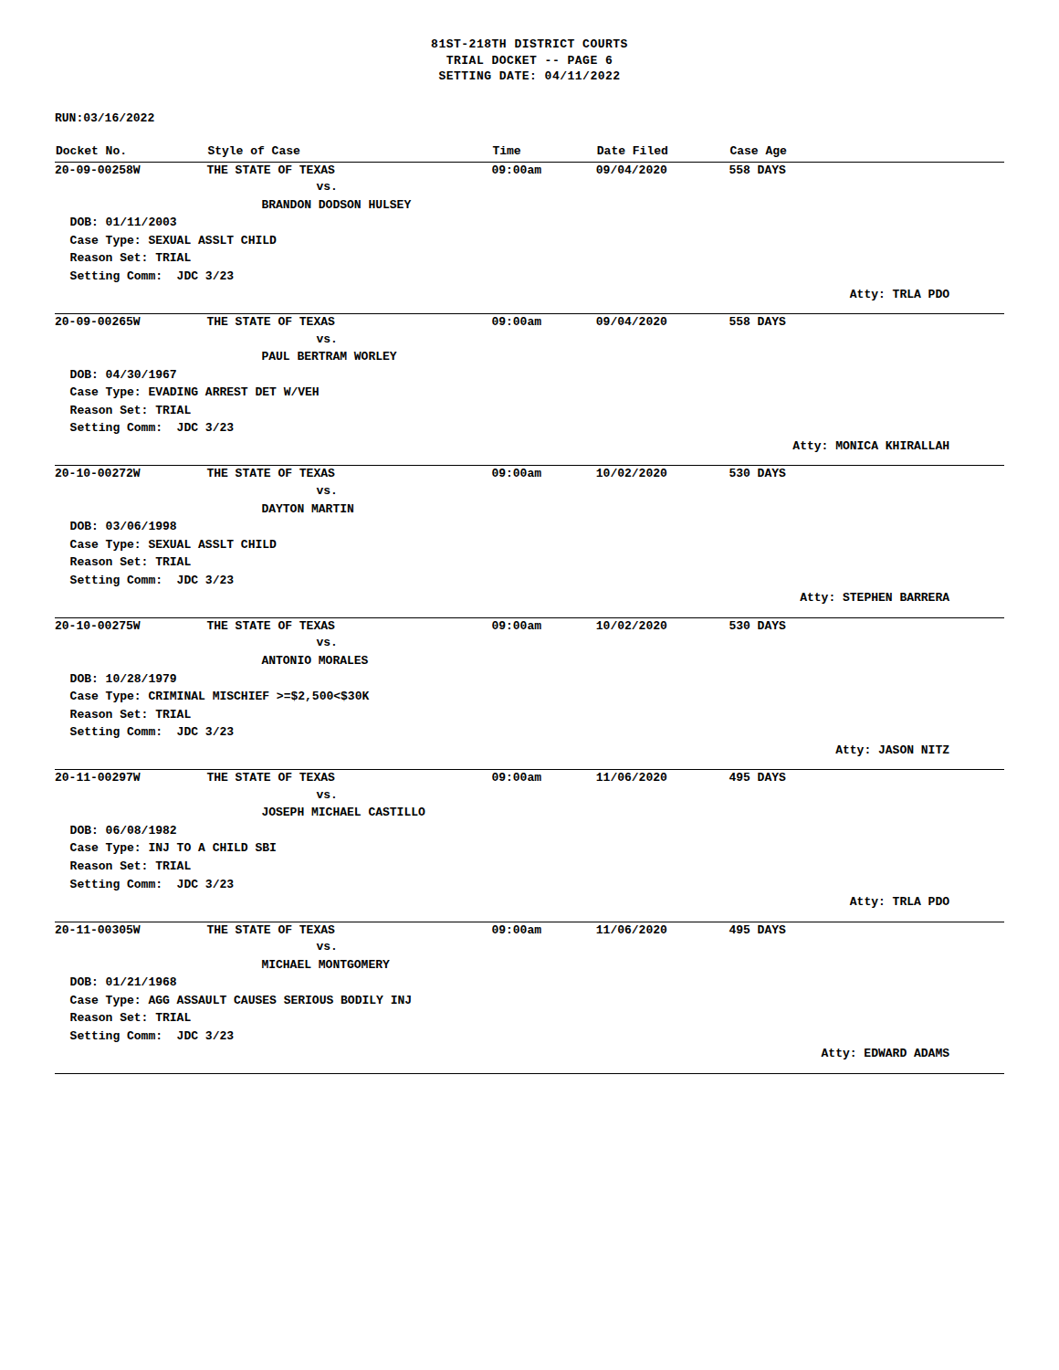81ST-218TH DISTRICT COURTS
TRIAL DOCKET -- PAGE 6
SETTING DATE: 04/11/2022
RUN:03/16/2022
| Docket No. | Style of Case | Time | Date Filed | Case Age |
| 20-09-00258W | THE STATE OF TEXAS | 09:00am | 09/04/2020 | 558 DAYS |
| | vs. | |
| | BRANDON DODSON HULSEY | |
| DOB: 01/11/2003 |
| Case Type: SEXUAL ASSLT CHILD |
| Reason Set: TRIAL |
| Setting Comm: JDC 3/23 |
| Atty: TRLA PDO |
| 20-09-00265W | THE STATE OF TEXAS | 09:00am | 09/04/2020 | 558 DAYS |
| | vs. | |
| | PAUL BERTRAM WORLEY | |
| DOB: 04/30/1967 |
| Case Type: EVADING ARREST DET W/VEH |
| Reason Set: TRIAL |
| Setting Comm: JDC 3/23 |
| Atty: MONICA KHIRALLAH |
| 20-10-00272W | THE STATE OF TEXAS | 09:00am | 10/02/2020 | 530 DAYS |
| | vs. | |
| | DAYTON MARTIN | |
| DOB: 03/06/1998 |
| Case Type: SEXUAL ASSLT CHILD |
| Reason Set: TRIAL |
| Setting Comm: JDC 3/23 |
| Atty: STEPHEN BARRERA |
| 20-10-00275W | THE STATE OF TEXAS | 09:00am | 10/02/2020 | 530 DAYS |
| | vs. | |
| | ANTONIO MORALES | |
| DOB: 10/28/1979 |
| Case Type: CRIMINAL MISCHIEF >=$2,500<$30K |
| Reason Set: TRIAL |
| Setting Comm: JDC 3/23 |
| Atty: JASON NITZ |
| 20-11-00297W | THE STATE OF TEXAS | 09:00am | 11/06/2020 | 495 DAYS |
| | vs. | |
| | JOSEPH MICHAEL CASTILLO | |
| DOB: 06/08/1982 |
| Case Type: INJ TO A CHILD SBI |
| Reason Set: TRIAL |
| Setting Comm: JDC 3/23 |
| Atty: TRLA PDO |
| 20-11-00305W | THE STATE OF TEXAS | 09:00am | 11/06/2020 | 495 DAYS |
| | vs. | |
| | MICHAEL MONTGOMERY | |
| DOB: 01/21/1968 |
| Case Type: AGG ASSAULT CAUSES SERIOUS BODILY INJ |
| Reason Set: TRIAL |
| Setting Comm: JDC 3/23 |
| Atty: EDWARD ADAMS |